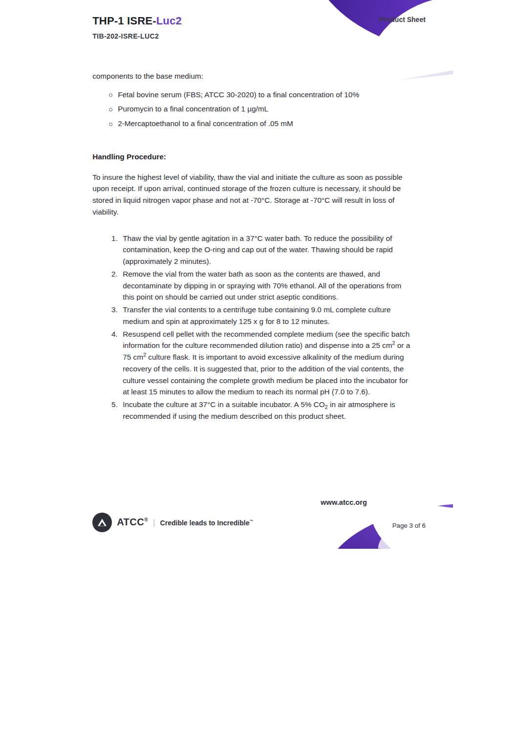THP-1 ISRE-Luc2
TIB-202-ISRE-LUC2
Product Sheet
components to the base medium:
Fetal bovine serum (FBS; ATCC 30-2020) to a final concentration of 10%
Puromycin to a final concentration of 1 µg/mL
2-Mercaptoethanol to a final concentration of .05 mM
Handling Procedure:
To insure the highest level of viability, thaw the vial and initiate the culture as soon as possible upon receipt. If upon arrival, continued storage of the frozen culture is necessary, it should be stored in liquid nitrogen vapor phase and not at -70°C. Storage at -70°C will result in loss of viability.
Thaw the vial by gentle agitation in a 37°C water bath. To reduce the possibility of contamination, keep the O-ring and cap out of the water. Thawing should be rapid (approximately 2 minutes).
Remove the vial from the water bath as soon as the contents are thawed, and decontaminate by dipping in or spraying with 70% ethanol. All of the operations from this point on should be carried out under strict aseptic conditions.
Transfer the vial contents to a centrifuge tube containing 9.0 mL complete culture medium and spin at approximately 125 x g for 8 to 12 minutes.
Resuspend cell pellet with the recommended complete medium (see the specific batch information for the culture recommended dilution ratio) and dispense into a 25 cm2 or a 75 cm2 culture flask. It is important to avoid excessive alkalinity of the medium during recovery of the cells. It is suggested that, prior to the addition of the vial contents, the culture vessel containing the complete growth medium be placed into the incubator for at least 15 minutes to allow the medium to reach its normal pH (7.0 to 7.6).
Incubate the culture at 37°C in a suitable incubator. A 5% CO2 in air atmosphere is recommended if using the medium described on this product sheet.
ATCC® | Credible leads to Incredible™
www.atcc.org
Page 3 of 6